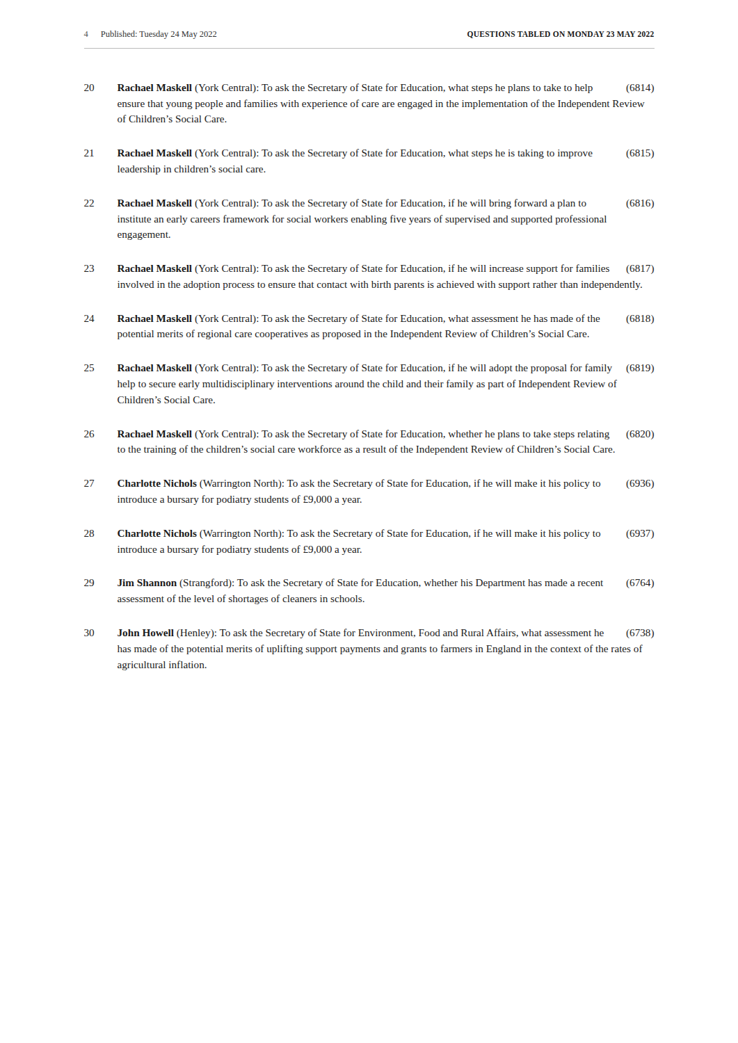4 Published: Tuesday 24 May 2022
Questions tabled on Monday 23 May 2022
20
(6814) Rachael Maskell (York Central): To ask the Secretary of State for Education, what steps he plans to take to help ensure that young people and families with experience of care are engaged in the implementation of the Independent Review of Children’s Social Care.
21
(6815) Rachael Maskell (York Central): To ask the Secretary of State for Education, what steps he is taking to improve leadership in children’s social care.
22
(6816) Rachael Maskell (York Central): To ask the Secretary of State for Education, if he will bring forward a plan to institute an early careers framework for social workers enabling five years of supervised and supported professional engagement.
23
(6817) Rachael Maskell (York Central): To ask the Secretary of State for Education, if he will increase support for families involved in the adoption process to ensure that contact with birth parents is achieved with support rather than independently.
24
(6818) Rachael Maskell (York Central): To ask the Secretary of State for Education, what assessment he has made of the potential merits of regional care cooperatives as proposed in the Independent Review of Children’s Social Care.
25
(6819) Rachael Maskell (York Central): To ask the Secretary of State for Education, if he will adopt the proposal for family help to secure early multidisciplinary interventions around the child and their family as part of Independent Review of Children’s Social Care.
26
(6820) Rachael Maskell (York Central): To ask the Secretary of State for Education, whether he plans to take steps relating to the training of the children’s social care workforce as a result of the Independent Review of Children’s Social Care.
27
(6936) Charlotte Nichols (Warrington North): To ask the Secretary of State for Education, if he will make it his policy to introduce a bursary for podiatry students of £9,000 a year.
28
(6937) Charlotte Nichols (Warrington North): To ask the Secretary of State for Education, if he will make it his policy to introduce a bursary for podiatry students of £9,000 a year.
29
(6764) Jim Shannon (Strangford): To ask the Secretary of State for Education, whether his Department has made a recent assessment of the level of shortages of cleaners in schools.
30
(6738) John Howell (Henley): To ask the Secretary of State for Environment, Food and Rural Affairs, what assessment he has made of the potential merits of uplifting support payments and grants to farmers in England in the context of the rates of agricultural inflation.